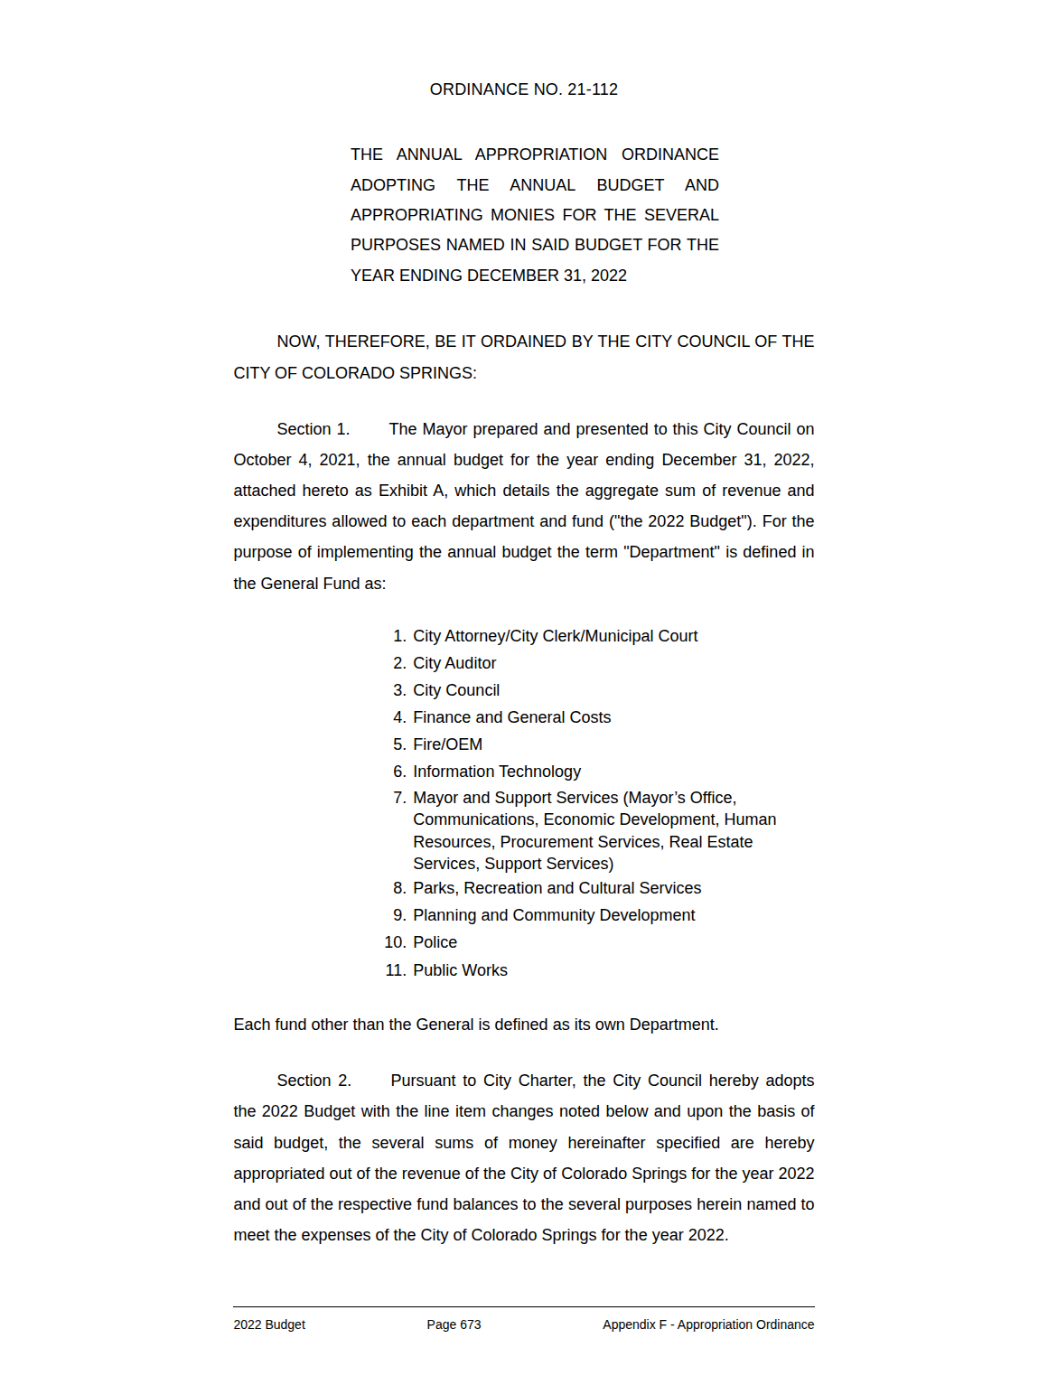ORDINANCE NO. 21-112
THE ANNUAL APPROPRIATION ORDINANCE ADOPTING THE ANNUAL BUDGET AND APPROPRIATING MONIES FOR THE SEVERAL PURPOSES NAMED IN SAID BUDGET FOR THE YEAR ENDING DECEMBER 31, 2022
NOW, THEREFORE, BE IT ORDAINED BY THE CITY COUNCIL OF THE CITY OF COLORADO SPRINGS:
Section 1. The Mayor prepared and presented to this City Council on October 4, 2021, the annual budget for the year ending December 31, 2022, attached hereto as Exhibit A, which details the aggregate sum of revenue and expenditures allowed to each department and fund ("the 2022 Budget"). For the purpose of implementing the annual budget the term "Department" is defined in the General Fund as:
City Attorney/City Clerk/Municipal Court
City Auditor
City Council
Finance and General Costs
Fire/OEM
Information Technology
Mayor and Support Services (Mayor’s Office, Communications, Economic Development, Human Resources, Procurement Services, Real Estate Services, Support Services)
Parks, Recreation and Cultural Services
Planning and Community Development
Police
Public Works
Each fund other than the General is defined as its own Department.
Section 2. Pursuant to City Charter, the City Council hereby adopts the 2022 Budget with the line item changes noted below and upon the basis of said budget, the several sums of money hereinafter specified are hereby appropriated out of the revenue of the City of Colorado Springs for the year 2022 and out of the respective fund balances to the several purposes herein named to meet the expenses of the City of Colorado Springs for the year 2022.
2022 Budget
Page 673
Appendix F - Appropriation Ordinance